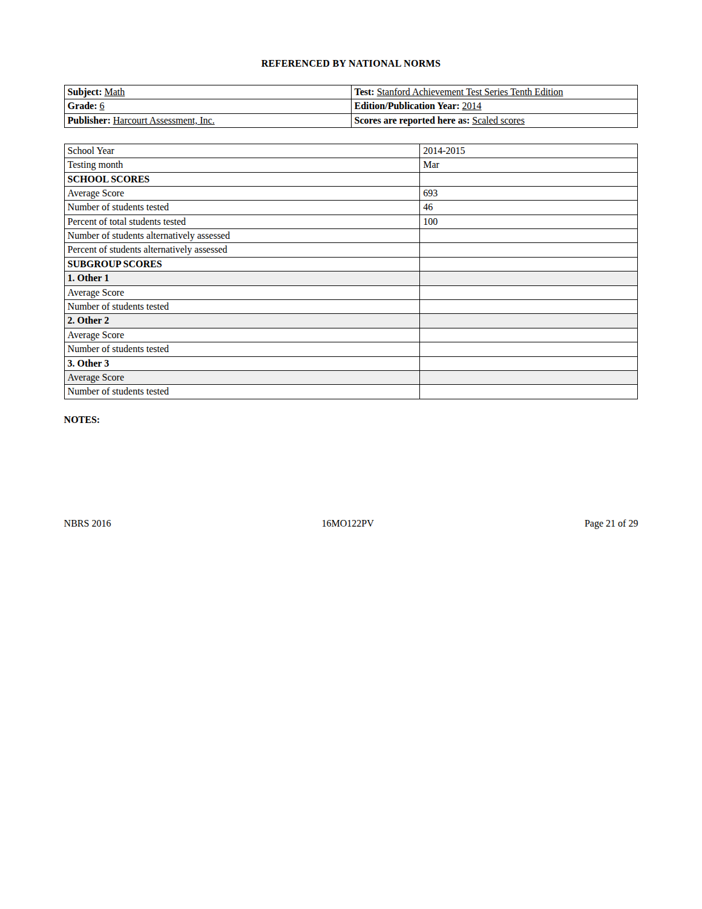REFERENCED BY NATIONAL NORMS
| Subject: Math | Test: Stanford Achievement Test Series Tenth Edition |
| Grade: 6 | Edition/Publication Year: 2014 |
| Publisher: Harcourt Assessment, Inc. | Scores are reported here as: Scaled scores |
| School Year | 2014-2015 |
| Testing month | Mar |
| SCHOOL SCORES | |
| Average Score | 693 |
| Number of students tested | 46 |
| Percent of total students tested | 100 |
| Number of students alternatively assessed | |
| Percent of students alternatively assessed | |
| SUBGROUP SCORES | |
| 1. Other 1 | |
| Average Score | |
| Number of students tested | |
| 2. Other 2 | |
| Average Score | |
| Number of students tested | |
| 3. Other 3 | |
| Average Score | |
| Number of students tested | |
NOTES:
NBRS 2016 16MO122PV Page 21 of 29